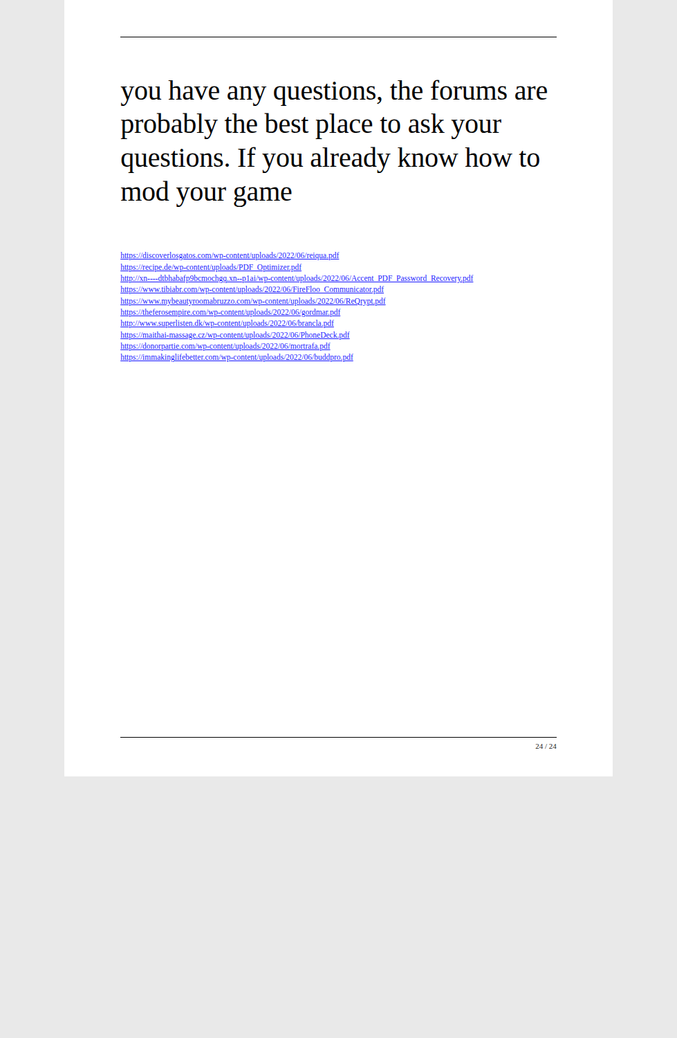you have any questions, the forums are probably the best place to ask your questions. If you already know how to mod your game
https://discoverlosgatos.com/wp-content/uploads/2022/06/reiqua.pdf
https://recipe.de/wp-content/uploads/PDF_Optimizer.pdf
http://xn----dtbhabafp9bcmochgq.xn--p1ai/wp-content/uploads/2022/06/Accent_PDF_Password_Recovery.pdf
https://www.tibiabr.com/wp-content/uploads/2022/06/FireFloo_Communicator.pdf
https://www.mybeautyroomabruzzo.com/wp-content/uploads/2022/06/ReQrypt.pdf
https://theferosempire.com/wp-content/uploads/2022/06/gordmar.pdf
http://www.superlisten.dk/wp-content/uploads/2022/06/brancla.pdf
https://maithai-massage.cz/wp-content/uploads/2022/06/PhoneDeck.pdf
https://donorpartie.com/wp-content/uploads/2022/06/mortrafa.pdf
https://immakinglifebetter.com/wp-content/uploads/2022/06/buddpro.pdf
24 / 24